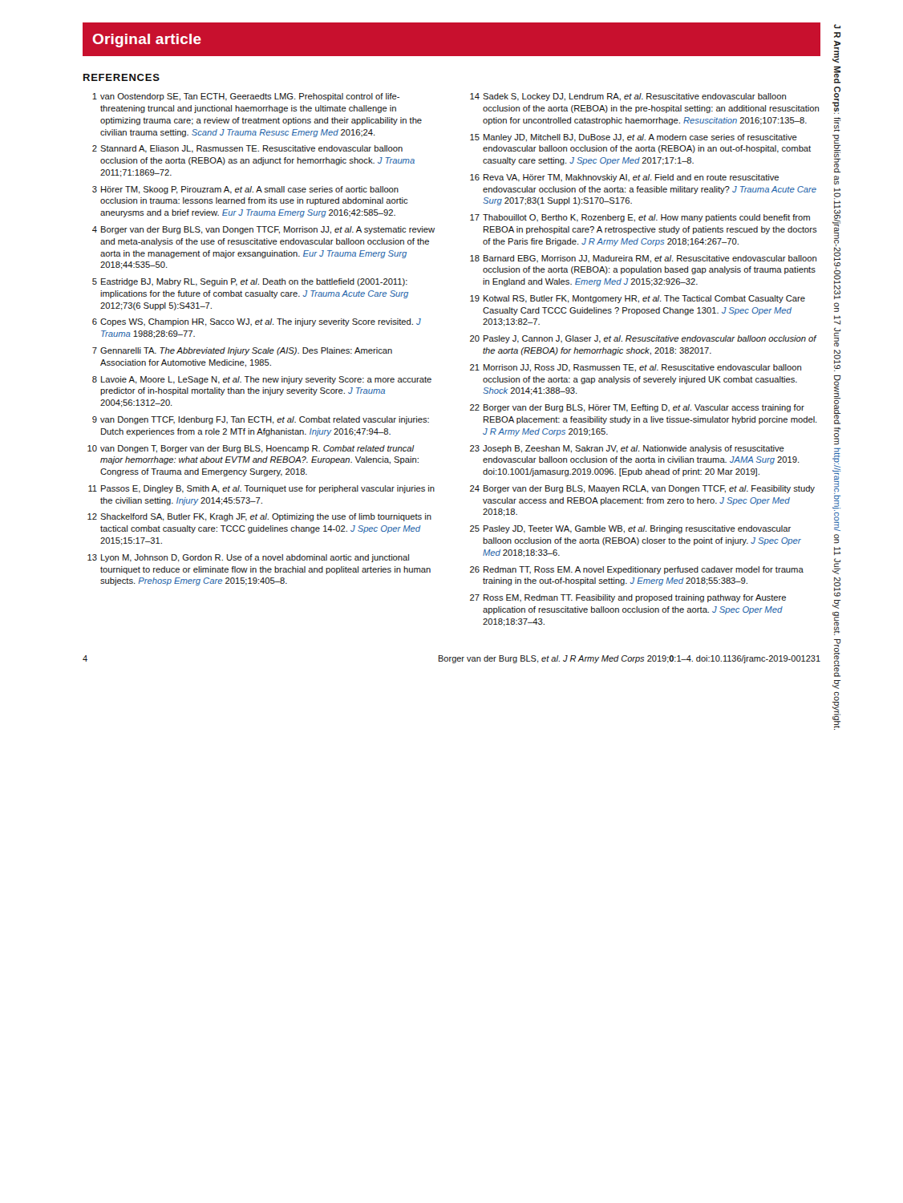Original article
References
1 van Oostendorp SE, Tan ECTH, Geeraedts LMG. Prehospital control of life-threatening truncal and junctional haemorrhage is the ultimate challenge in optimizing trauma care; a review of treatment options and their applicability in the civilian trauma setting. Scand J Trauma Resusc Emerg Med 2016;24.
2 Stannard A, Eliason JL, Rasmussen TE. Resuscitative endovascular balloon occlusion of the aorta (REBOA) as an adjunct for hemorrhagic shock. J Trauma 2011;71:1869–72.
3 Hörer TM, Skoog P, Pirouzram A, et al. A small case series of aortic balloon occlusion in trauma: lessons learned from its use in ruptured abdominal aortic aneurysms and a brief review. Eur J Trauma Emerg Surg 2016;42:585–92.
4 Borger van der Burg BLS, van Dongen TTCF, Morrison JJ, et al. A systematic review and meta-analysis of the use of resuscitative endovascular balloon occlusion of the aorta in the management of major exsanguination. Eur J Trauma Emerg Surg 2018;44:535–50.
5 Eastridge BJ, Mabry RL, Seguin P, et al. Death on the battlefield (2001-2011): implications for the future of combat casualty care. J Trauma Acute Care Surg 2012;73(6 Suppl 5):S431–7.
6 Copes WS, Champion HR, Sacco WJ, et al. The injury severity Score revisited. J Trauma 1988;28:69–77.
7 Gennarelli TA. The Abbreviated Injury Scale (AIS). Des Plaines: American Association for Automotive Medicine, 1985.
8 Lavoie A, Moore L, LeSage N, et al. The new injury severity Score: a more accurate predictor of in-hospital mortality than the injury severity Score. J Trauma 2004;56:1312–20.
9 van Dongen TTCF, Idenburg FJ, Tan ECTH, et al. Combat related vascular injuries: Dutch experiences from a role 2 MTf in Afghanistan. Injury 2016;47:94–8.
10 van Dongen T, Borger van der Burg BLS, Hoencamp R. Combat related truncal major hemorrhage: what about EVTM and REBOA?. European. Valencia, Spain: Congress of Trauma and Emergency Surgery, 2018.
11 Passos E, Dingley B, Smith A, et al. Tourniquet use for peripheral vascular injuries in the civilian setting. Injury 2014;45:573–7.
12 Shackelford SA, Butler FK, Kragh JF, et al. Optimizing the use of limb tourniquets in tactical combat casualty care: TCCC guidelines change 14-02. J Spec Oper Med 2015;15:17–31.
13 Lyon M, Johnson D, Gordon R. Use of a novel abdominal aortic and junctional tourniquet to reduce or eliminate flow in the brachial and popliteal arteries in human subjects. Prehosp Emerg Care 2015;19:405–8.
14 Sadek S, Lockey DJ, Lendrum RA, et al. Resuscitative endovascular balloon occlusion of the aorta (REBOA) in the pre-hospital setting: an additional resuscitation option for uncontrolled catastrophic haemorrhage. Resuscitation 2016;107:135–8.
15 Manley JD, Mitchell BJ, DuBose JJ, et al. A modern case series of resuscitative endovascular balloon occlusion of the aorta (REBOA) in an out-of-hospital, combat casualty care setting. J Spec Oper Med 2017;17:1–8.
16 Reva VA, Hörer TM, Makhnovskiy AI, et al. Field and en route resuscitative endovascular occlusion of the aorta: a feasible military reality? J Trauma Acute Care Surg 2017;83(1 Suppl 1):S170–S176.
17 Thabouillot O, Bertho K, Rozenberg E, et al. How many patients could benefit from REBOA in prehospital care? A retrospective study of patients rescued by the doctors of the Paris fire Brigade. J R Army Med Corps 2018;164:267–70.
18 Barnard EBG, Morrison JJ, Madureira RM, et al. Resuscitative endovascular balloon occlusion of the aorta (REBOA): a population based gap analysis of trauma patients in England and Wales. Emerg Med J 2015;32:926–32.
19 Kotwal RS, Butler FK, Montgomery HR, et al. The Tactical Combat Casualty Care Casualty Card TCCC Guidelines ? Proposed Change 1301. J Spec Oper Med 2013;13:82–7.
20 Pasley J, Cannon J, Glaser J, et al. Resuscitative endovascular balloon occlusion of the aorta (REBOA) for hemorrhagic shock, 2018: 382017.
21 Morrison JJ, Ross JD, Rasmussen TE, et al. Resuscitative endovascular balloon occlusion of the aorta: a gap analysis of severely injured UK combat casualties. Shock 2014;41:388–93.
22 Borger van der Burg BLS, Hörer TM, Eefting D, et al. Vascular access training for REBOA placement: a feasibility study in a live tissue-simulator hybrid porcine model. J R Army Med Corps 2019;165.
23 Joseph B, Zeeshan M, Sakran JV, et al. Nationwide analysis of resuscitative endovascular balloon occlusion of the aorta in civilian trauma. JAMA Surg 2019. doi:10.1001/jamasurg.2019.0096. [Epub ahead of print: 20 Mar 2019].
24 Borger van der Burg BLS, Maayen RCLA, van Dongen TTCF, et al. Feasibility study vascular access and REBOA placement: from zero to hero. J Spec Oper Med 2018;18.
25 Pasley JD, Teeter WA, Gamble WB, et al. Bringing resuscitative endovascular balloon occlusion of the aorta (REBOA) closer to the point of injury. J Spec Oper Med 2018;18:33–6.
26 Redman TT, Ross EM. A novel Expeditionary perfused cadaver model for trauma training in the out-of-hospital setting. J Emerg Med 2018;55:383–9.
27 Ross EM, Redman TT. Feasibility and proposed training pathway for Austere application of resuscitative balloon occlusion of the aorta. J Spec Oper Med 2018;18:37–43.
4
Borger van der Burg BLS, et al. J R Army Med Corps 2019;0:1–4. doi:10.1136/jramc-2019-001231
J R Army Med Corps: first published as 10.1136/jramc-2019-001231 on 17 June 2019. Downloaded from http://jramc.bmj.com/ on 11 July 2019 by guest. Protected by copyright.